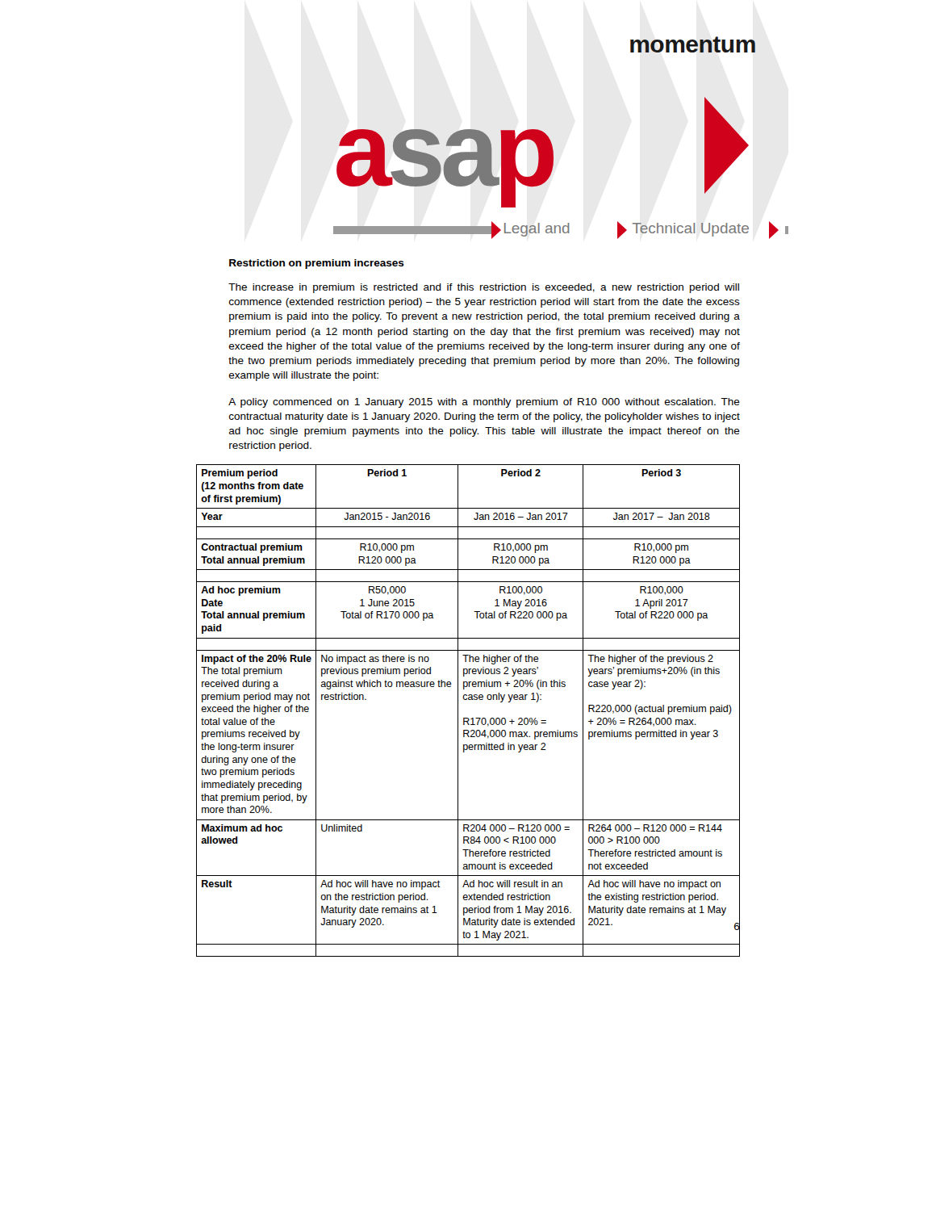momentum
asap
Legal and
Technical Update
Revised August 2019
Restriction on premium increases
The increase in premium is restricted and if this restriction is exceeded, a new restriction period will commence (extended restriction period) – the 5 year restriction period will start from the date the excess premium is paid into the policy. To prevent a new restriction period, the total premium received during a premium period (a 12 month period starting on the day that the first premium was received) may not exceed the higher of the total value of the premiums received by the long-term insurer during any one of the two premium periods immediately preceding that premium period by more than 20%. The following example will illustrate the point:
A policy commenced on 1 January 2015 with a monthly premium of R10 000 without escalation. The contractual maturity date is 1 January 2020. During the term of the policy, the policyholder wishes to inject ad hoc single premium payments into the policy. This table will illustrate the impact thereof on the restriction period.
| Premium period (12 months from date of first premium) | Period 1 | Period 2 | Period 3 |
| --- | --- | --- | --- |
| Year | Jan2015 - Jan2016 | Jan 2016 – Jan 2017 | Jan 2017 – Jan 2018 |
| Contractual premium Total annual premium | R10,000 pm R120 000 pa | R10,000 pm R120 000 pa | R10,000 pm R120 000 pa |
| Ad hoc premium Date Total annual premium paid | R50,000 1 June 2015 Total of R170 000 pa | R100,000 1 May 2016 Total of R220 000 pa | R100,000 1 April 2017 Total of R220 000 pa |
| Impact of the 20% Rule The total premium received during a premium period may not exceed the higher of the total value of the premiums received by the long-term insurer during any one of the two premium periods immediately preceding that premium period, by more than 20%. | No impact as there is no previous premium period against which to measure the restriction. | The higher of the previous 2 years’ premium + 20% (in this case only year 1): R170,000 + 20% = R204,000 max. premiums permitted in year 2 | The higher of the previous 2 years’ premiums+20% (in this case year 2): R220,000 (actual premium paid) + 20% = R264,000 max. premiums permitted in year 3 |
| Maximum ad hoc allowed | Unlimited | R204 000 – R120 000 = R84 000 < R100 000 Therefore restricted amount is exceeded | R264 000 – R120 000 = R144 000 > R100 000 Therefore restricted amount is not exceeded |
| Result | Ad hoc will have no impact on the restriction period. Maturity date remains at 1 January 2020. | Ad hoc will result in an extended restriction period from 1 May 2016. Maturity date is extended to 1 May 2021. | Ad hoc will have no impact on the existing restriction period. Maturity date remains at 1 May 2021. |
6